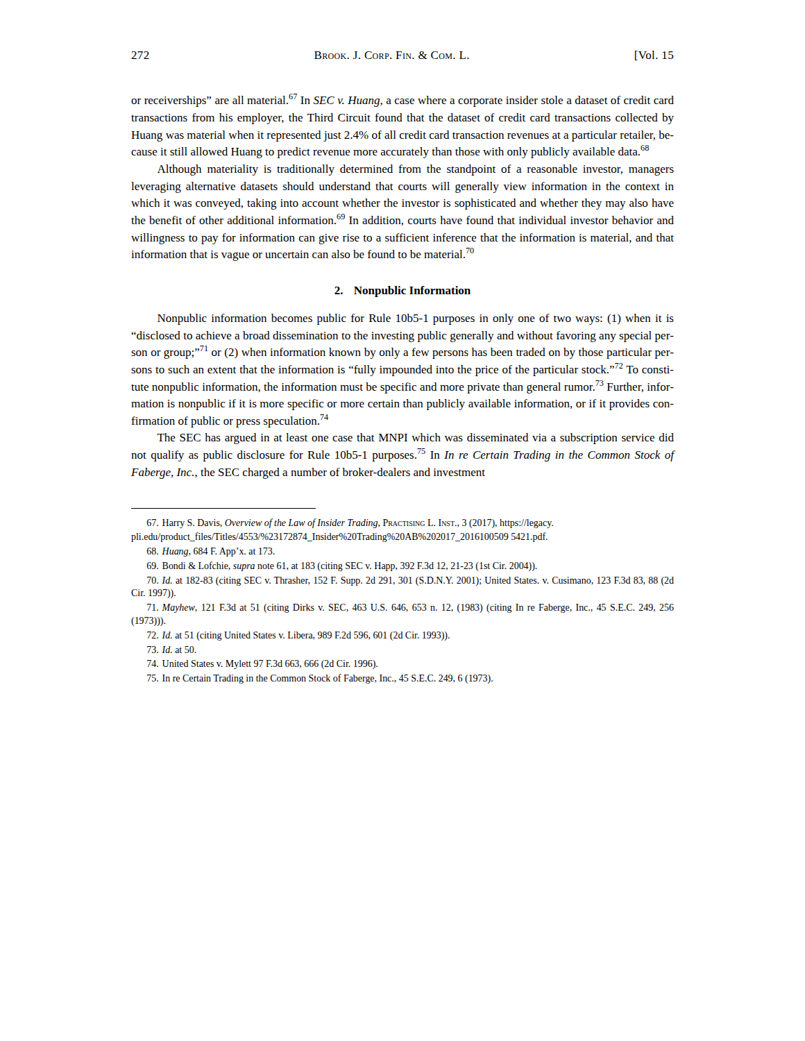272 Brook. J. Corp. Fin. & Com. L. [Vol. 15
or receiverships” are all material.67 In SEC v. Huang, a case where a corporate insider stole a dataset of credit card transactions from his employer, the Third Circuit found that the dataset of credit card transactions collected by Huang was material when it represented just 2.4% of all credit card transaction revenues at a particular retailer, because it still allowed Huang to predict revenue more accurately than those with only publicly available data.68
Although materiality is traditionally determined from the standpoint of a reasonable investor, managers leveraging alternative datasets should understand that courts will generally view information in the context in which it was conveyed, taking into account whether the investor is sophisticated and whether they may also have the benefit of other additional information.69 In addition, courts have found that individual investor behavior and willingness to pay for information can give rise to a sufficient inference that the information is material, and that information that is vague or uncertain can also be found to be material.70
2. Nonpublic Information
Nonpublic information becomes public for Rule 10b5-1 purposes in only one of two ways: (1) when it is “disclosed to achieve a broad dissemination to the investing public generally and without favoring any special person or group;”71 or (2) when information known by only a few persons has been traded on by those particular persons to such an extent that the information is “fully impounded into the price of the particular stock.”72 To constitute nonpublic information, the information must be specific and more private than general rumor.73 Further, information is nonpublic if it is more specific or more certain than publicly available information, or if it provides confirmation of public or press speculation.74
The SEC has argued in at least one case that MNPI which was disseminated via a subscription service did not qualify as public disclosure for Rule 10b5-1 purposes.75 In In re Certain Trading in the Common Stock of Faberge, Inc., the SEC charged a number of broker-dealers and investment
67. Harry S. Davis, Overview of the Law of Insider Trading, Practising L. Inst., 3 (2017), https://legacy.
pli.edu/product_files/Titles/4553/%23172874_Insider%20Trading%20AB%202017_2016100509 5421.pdf.
68. Huang, 684 F. App’x. at 173.
69. Bondi & Lofchie, supra note 61, at 183 (citing SEC v. Happ, 392 F.3d 12, 21-23 (1st Cir. 2004)).
70. Id. at 182-83 (citing SEC v. Thrasher, 152 F. Supp. 2d 291, 301 (S.D.N.Y. 2001); United States. v. Cusimano, 123 F.3d 83, 88 (2d Cir. 1997)).
71. Mayhew, 121 F.3d at 51 (citing Dirks v. SEC, 463 U.S. 646, 653 n. 12, (1983) (citing In re Faberge, Inc., 45 S.E.C. 249, 256 (1973))).
72. Id. at 51 (citing United States v. Libera, 989 F.2d 596, 601 (2d Cir. 1993)).
73. Id. at 50.
74. United States v. Mylett 97 F.3d 663, 666 (2d Cir. 1996).
75. In re Certain Trading in the Common Stock of Faberge, Inc., 45 S.E.C. 249, 6 (1973).